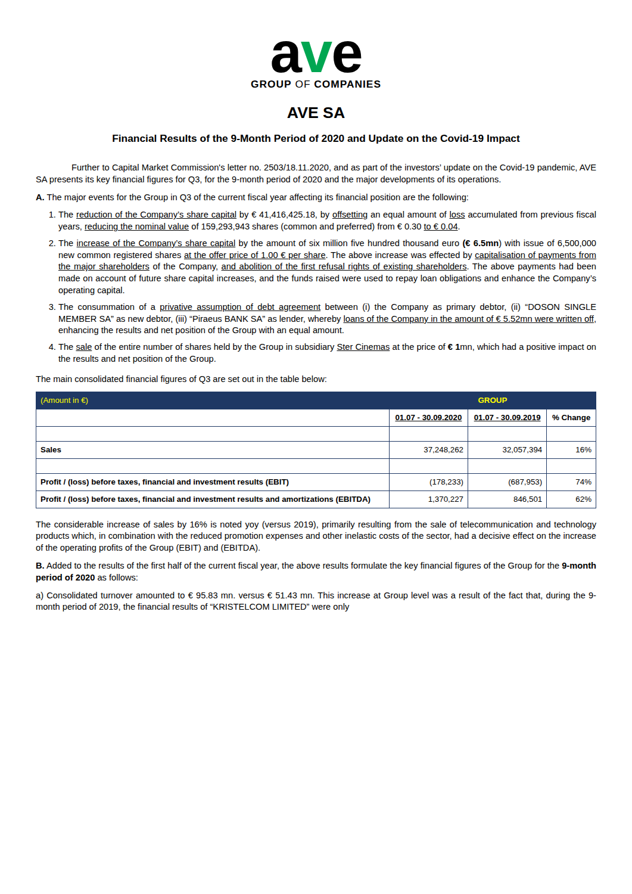ave
GROUP OF COMPANIES
AVE SA
Financial Results of the 9-Month Period of 2020 and Update on the Covid-19 Impact
Further to Capital Market Commission's letter no. 2503/18.11.2020, and as part of the investors’ update on the Covid-19 pandemic, AVE SA presents its key financial figures for Q3, for the 9-month period of 2020 and the major developments of its operations.
A. The major events for the Group in Q3 of the current fiscal year affecting its financial position are the following:
The reduction of the Company’s share capital by € 41,416,425.18, by offsetting an equal amount of loss accumulated from previous fiscal years, reducing the nominal value of 159,293,943 shares (common and preferred) from € 0.30 to € 0.04.
The increase of the Company’s share capital by the amount of six million five hundred thousand euro (€ 6.5mn) with issue of 6,500,000 new common registered shares at the offer price of 1.00 € per share. The above increase was effected by capitalisation of payments from the major shareholders of the Company, and abolition of the first refusal rights of existing shareholders. The above payments had been made on account of future share capital increases, and the funds raised were used to repay loan obligations and enhance the Company’s operating capital.
The consummation of a privative assumption of debt agreement between (i) the Company as primary debtor, (ii) “DOSON SINGLE MEMBER SA” as new debtor, (iii) “Piraeus BANK SA” as lender, whereby loans of the Company in the amount of € 5.52mn were written off, enhancing the results and net position of the Group with an equal amount.
The sale of the entire number of shares held by the Group in subsidiary Ster Cinemas at the price of € 1mn, which had a positive impact on the results and net position of the Group.
The main consolidated financial figures of Q3 are set out in the table below:
| (Amount in €) | GROUP |
| --- | --- |
| | 01.07 - 30.09.2020 | 01.07 - 30.09.2019 | % Change |
| Sales | 37,248,262 | 32,057,394 | 16% |
| Profit / (loss) before taxes, financial and investment results (EBIT) | (178,233) | (687,953) | 74% |
| Profit / (loss) before taxes, financial and investment results and amortizations (EBITDA) | 1,370,227 | 846,501 | 62% |
The considerable increase of sales by 16% is noted yoy (versus 2019), primarily resulting from the sale of telecommunication and technology products which, in combination with the reduced promotion expenses and other inelastic costs of the sector, had a decisive effect on the increase of the operating profits of the Group (EBIT) and (EBITDA).
B. Added to the results of the first half of the current fiscal year, the above results formulate the key financial figures of the Group for the 9-month period of 2020 as follows:
a) Consolidated turnover amounted to € 95.83 mn. versus € 51.43 mn. This increase at Group level was a result of the fact that, during the 9-month period of 2019, the financial results of “KRISTELCOM LIMITED” were only